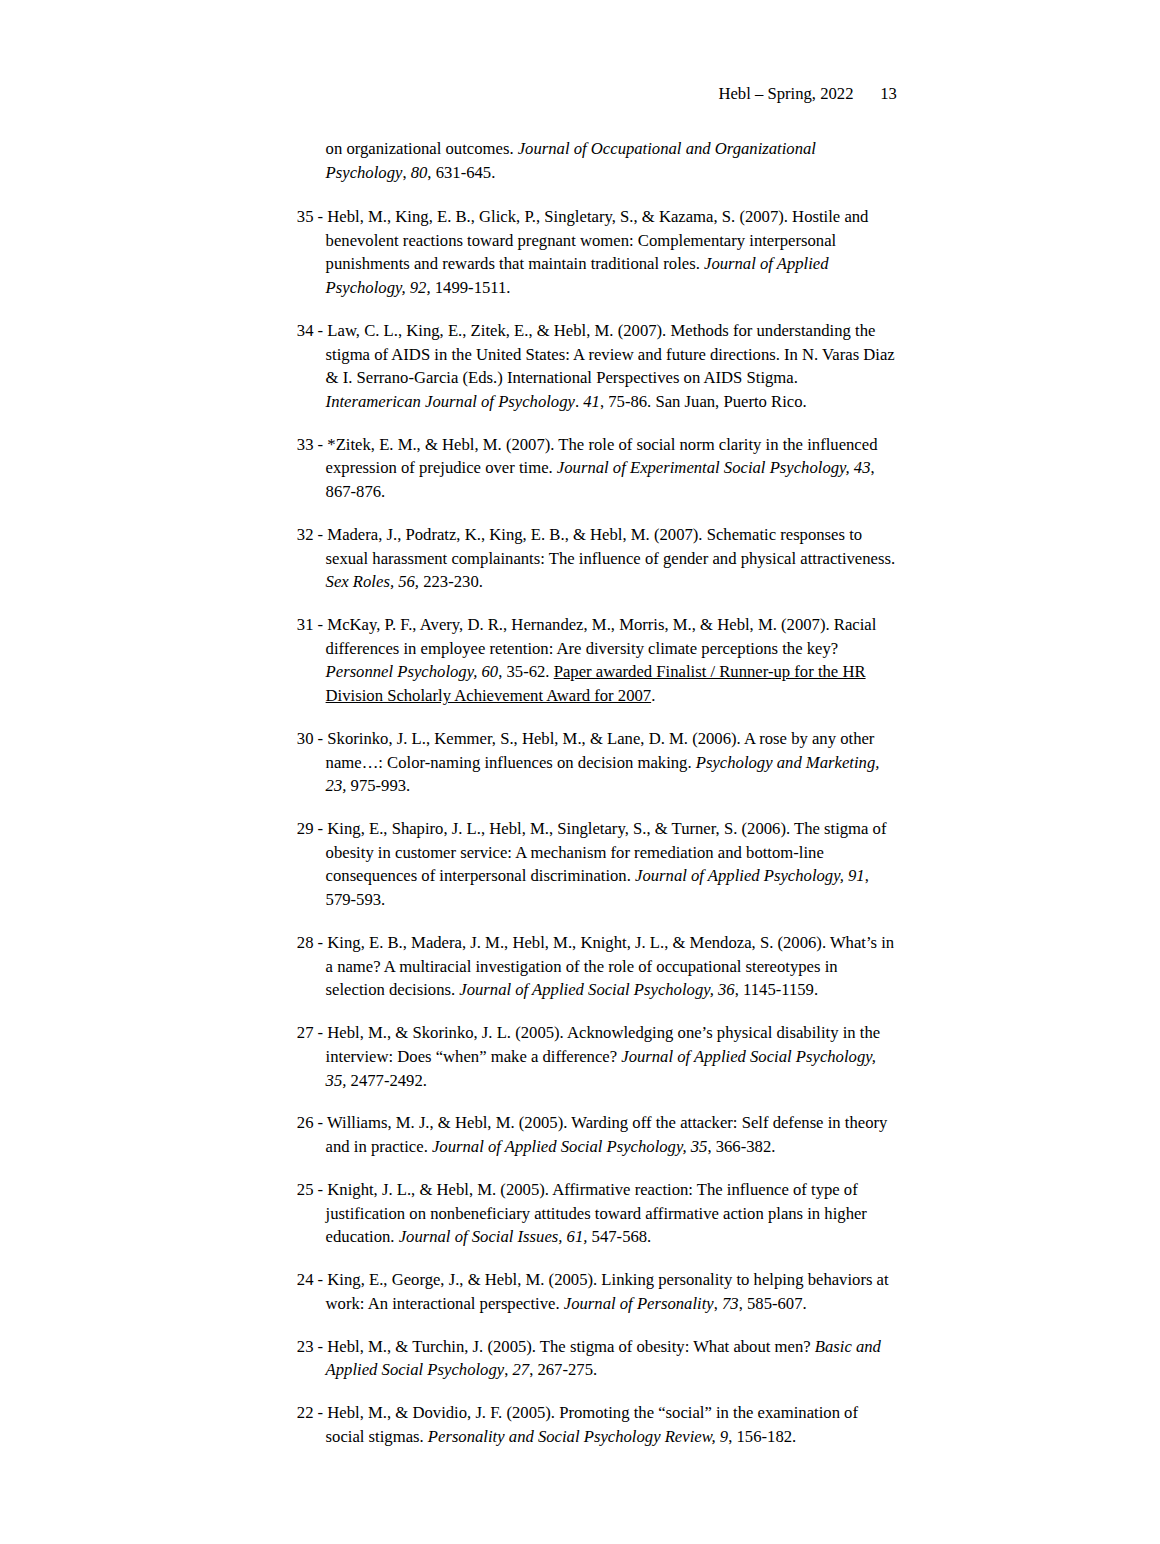Hebl – Spring, 202213
on organizational outcomes. Journal of Occupational and Organizational Psychology, 80, 631-645.
35 - Hebl, M., King, E. B., Glick, P., Singletary, S., & Kazama, S. (2007). Hostile and benevolent reactions toward pregnant women: Complementary interpersonal punishments and rewards that maintain traditional roles. Journal of Applied Psychology, 92, 1499-1511.
34 - Law, C. L., King, E., Zitek, E., & Hebl, M. (2007). Methods for understanding the stigma of AIDS in the United States: A review and future directions. In N. Varas Diaz & I. Serrano-Garcia (Eds.) International Perspectives on AIDS Stigma. Interamerican Journal of Psychology. 41, 75-86. San Juan, Puerto Rico.
33 - *Zitek, E. M., & Hebl, M. (2007). The role of social norm clarity in the influenced expression of prejudice over time. Journal of Experimental Social Psychology, 43, 867-876.
32 - Madera, J., Podratz, K., King, E. B., & Hebl, M. (2007). Schematic responses to sexual harassment complainants: The influence of gender and physical attractiveness. Sex Roles, 56, 223-230.
31 - McKay, P. F., Avery, D. R., Hernandez, M., Morris, M., & Hebl, M. (2007). Racial differences in employee retention: Are diversity climate perceptions the key? Personnel Psychology, 60, 35-62. Paper awarded Finalist / Runner-up for the HR Division Scholarly Achievement Award for 2007.
30 - Skorinko, J. L., Kemmer, S., Hebl, M., & Lane, D. M. (2006). A rose by any other name…: Color-naming influences on decision making. Psychology and Marketing, 23, 975-993.
29 - King, E., Shapiro, J. L., Hebl, M., Singletary, S., & Turner, S. (2006). The stigma of obesity in customer service: A mechanism for remediation and bottom-line consequences of interpersonal discrimination. Journal of Applied Psychology, 91, 579-593.
28 - King, E. B., Madera, J. M., Hebl, M., Knight, J. L., & Mendoza, S. (2006). What’s in a name? A multiracial investigation of the role of occupational stereotypes in selection decisions. Journal of Applied Social Psychology, 36, 1145-1159.
27 - Hebl, M., & Skorinko, J. L. (2005). Acknowledging one’s physical disability in the interview: Does “when” make a difference? Journal of Applied Social Psychology, 35, 2477-2492.
26 - Williams, M. J., & Hebl, M. (2005). Warding off the attacker: Self defense in theory and in practice. Journal of Applied Social Psychology, 35, 366-382.
25 - Knight, J. L., & Hebl, M. (2005). Affirmative reaction: The influence of type of justification on nonbeneficiary attitudes toward affirmative action plans in higher education. Journal of Social Issues, 61, 547-568.
24 - King, E., George, J., & Hebl, M. (2005). Linking personality to helping behaviors at work: An interactional perspective. Journal of Personality, 73, 585-607.
23 - Hebl, M., & Turchin, J. (2005). The stigma of obesity: What about men? Basic and Applied Social Psychology, 27, 267-275.
22 - Hebl, M., & Dovidio, J. F. (2005). Promoting the “social” in the examination of social stigmas. Personality and Social Psychology Review, 9, 156-182.